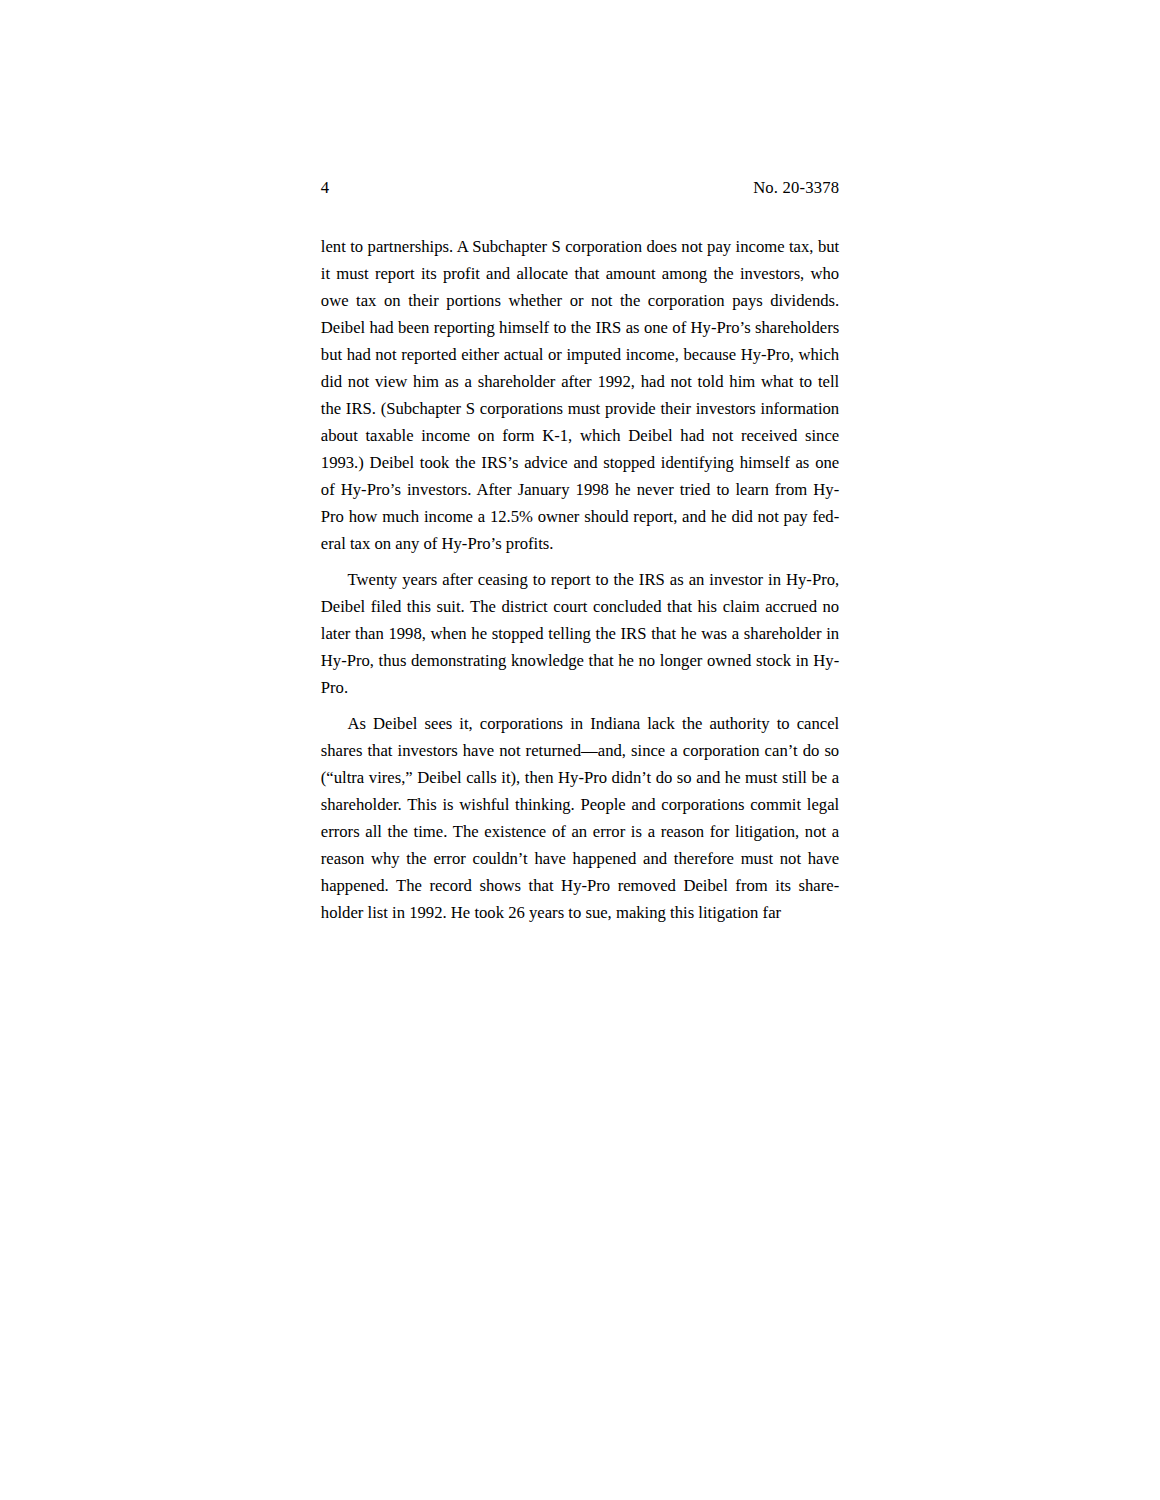4 No. 20-3378
lent to partnerships. A Subchapter S corporation does not pay income tax, but it must report its profit and allocate that amount among the investors, who owe tax on their portions whether or not the corporation pays dividends. Deibel had been reporting himself to the IRS as one of Hy-Pro’s shareholders but had not reported either actual or imputed income, because Hy-Pro, which did not view him as a shareholder after 1992, had not told him what to tell the IRS. (Subchapter S corporations must provide their investors information about taxable income on form K-1, which Deibel had not received since 1993.) Deibel took the IRS’s advice and stopped identifying himself as one of Hy-Pro’s investors. After January 1998 he never tried to learn from Hy-Pro how much income a 12.5% owner should report, and he did not pay federal tax on any of Hy-Pro’s profits.
Twenty years after ceasing to report to the IRS as an investor in Hy-Pro, Deibel filed this suit. The district court concluded that his claim accrued no later than 1998, when he stopped telling the IRS that he was a shareholder in Hy-Pro, thus demonstrating knowledge that he no longer owned stock in Hy-Pro.
As Deibel sees it, corporations in Indiana lack the authority to cancel shares that investors have not returned—and, since a corporation can’t do so (“ultra vires,” Deibel calls it), then Hy-Pro didn’t do so and he must still be a shareholder. This is wishful thinking. People and corporations commit legal errors all the time. The existence of an error is a reason for litigation, not a reason why the error couldn’t have happened and therefore must not have happened. The record shows that Hy-Pro removed Deibel from its shareholder list in 1992. He took 26 years to sue, making this litigation far